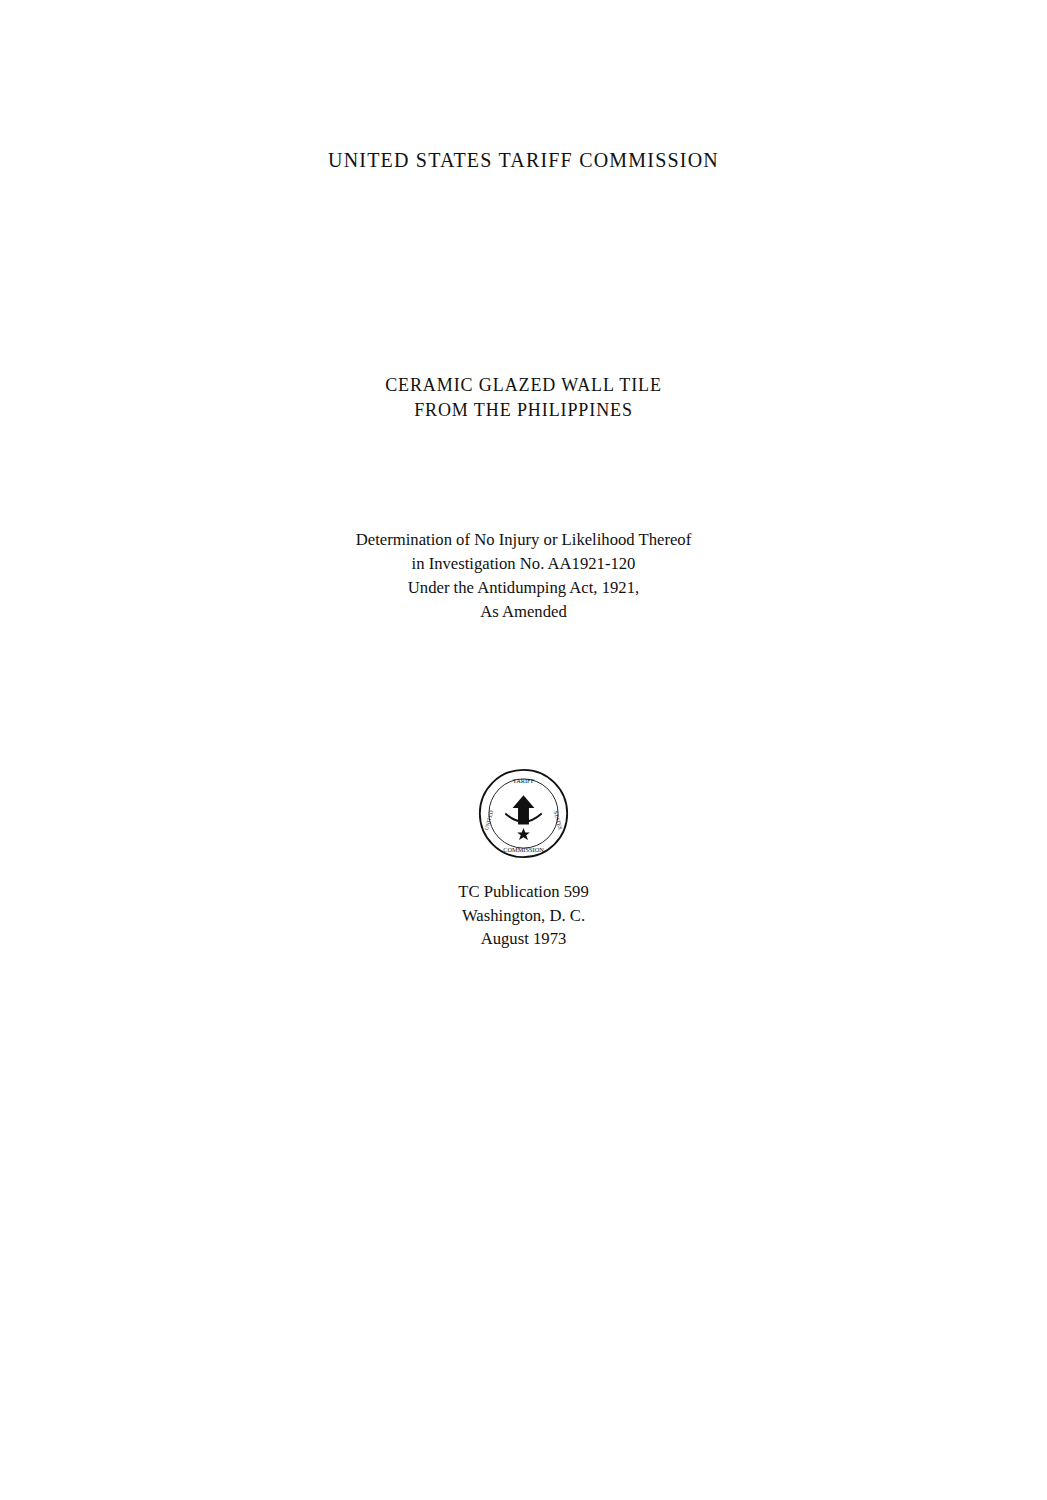UNITED STATES TARIFF COMMISSION
CERAMIC GLAZED WALL TILE
FROM THE PHILIPPINES
Determination of No Injury or Likelihood Thereof
in Investigation No. AA1921-120
Under the Antidumping Act, 1921,
As Amended
TC Publication 599
Washington, D. C.
August 1973